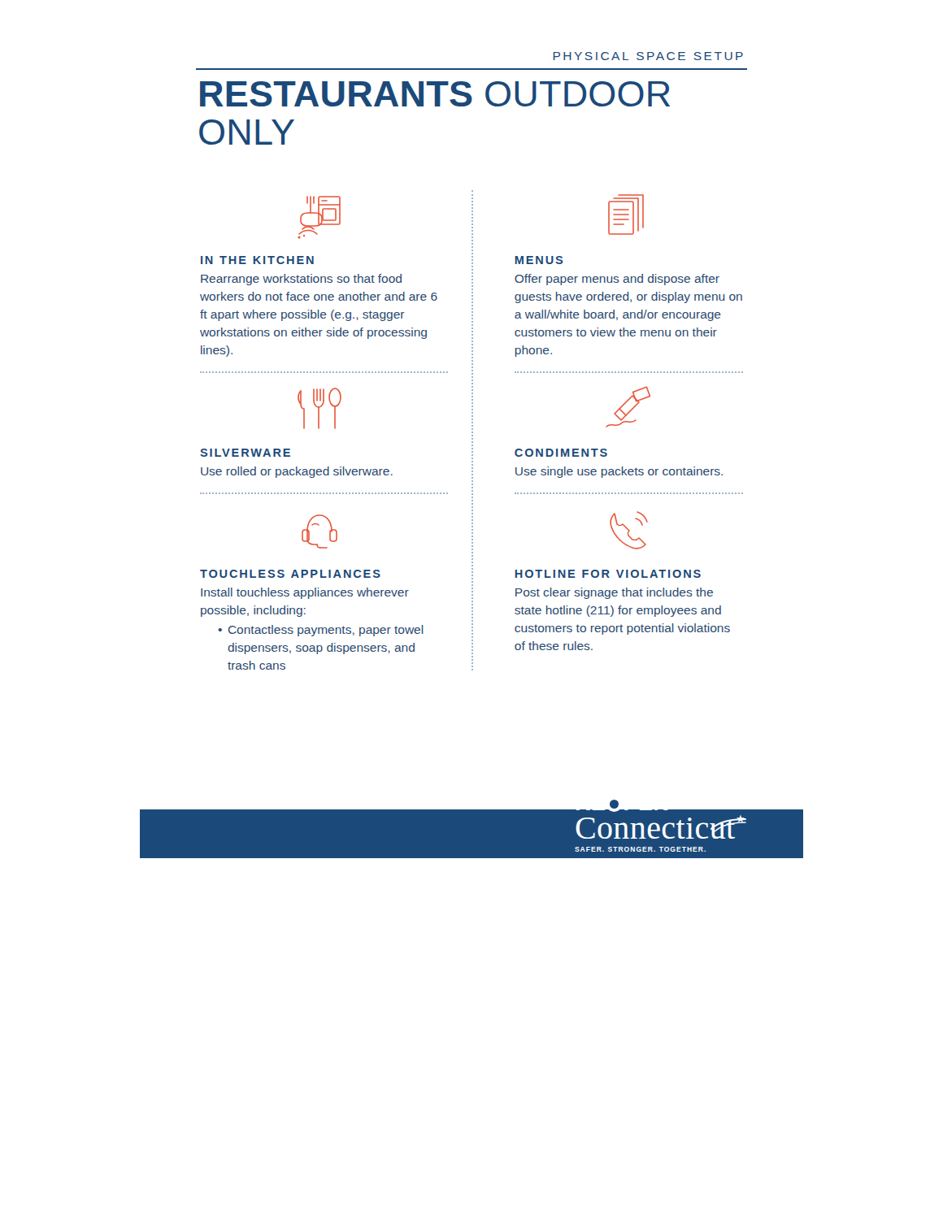Physical Space Setup
RESTAURANTS OUTDOOR ONLY
In the Kitchen
Rearrange workstations so that food workers do not face one another and are 6 ft apart where possible (e.g., stagger workstations on either side of processing lines).
Menus
Offer paper menus and dispose after guests have ordered, or display menu on a wall/white board, and/or encourage customers to view the menu on their phone.
Silverware
Use rolled or packaged silverware.
Condiments
Use single use packets or containers.
Touchless Appliances
Install touchless appliances wherever possible, including:
Contactless payments, paper towel dispensers, soap dispensers, and trash cans
Hotline for Violations
Post clear signage that includes the state hotline (211) for employees and customers to report potential violations of these rules.
RE PEN
Connecticut★
Safer. Stronger. Together.